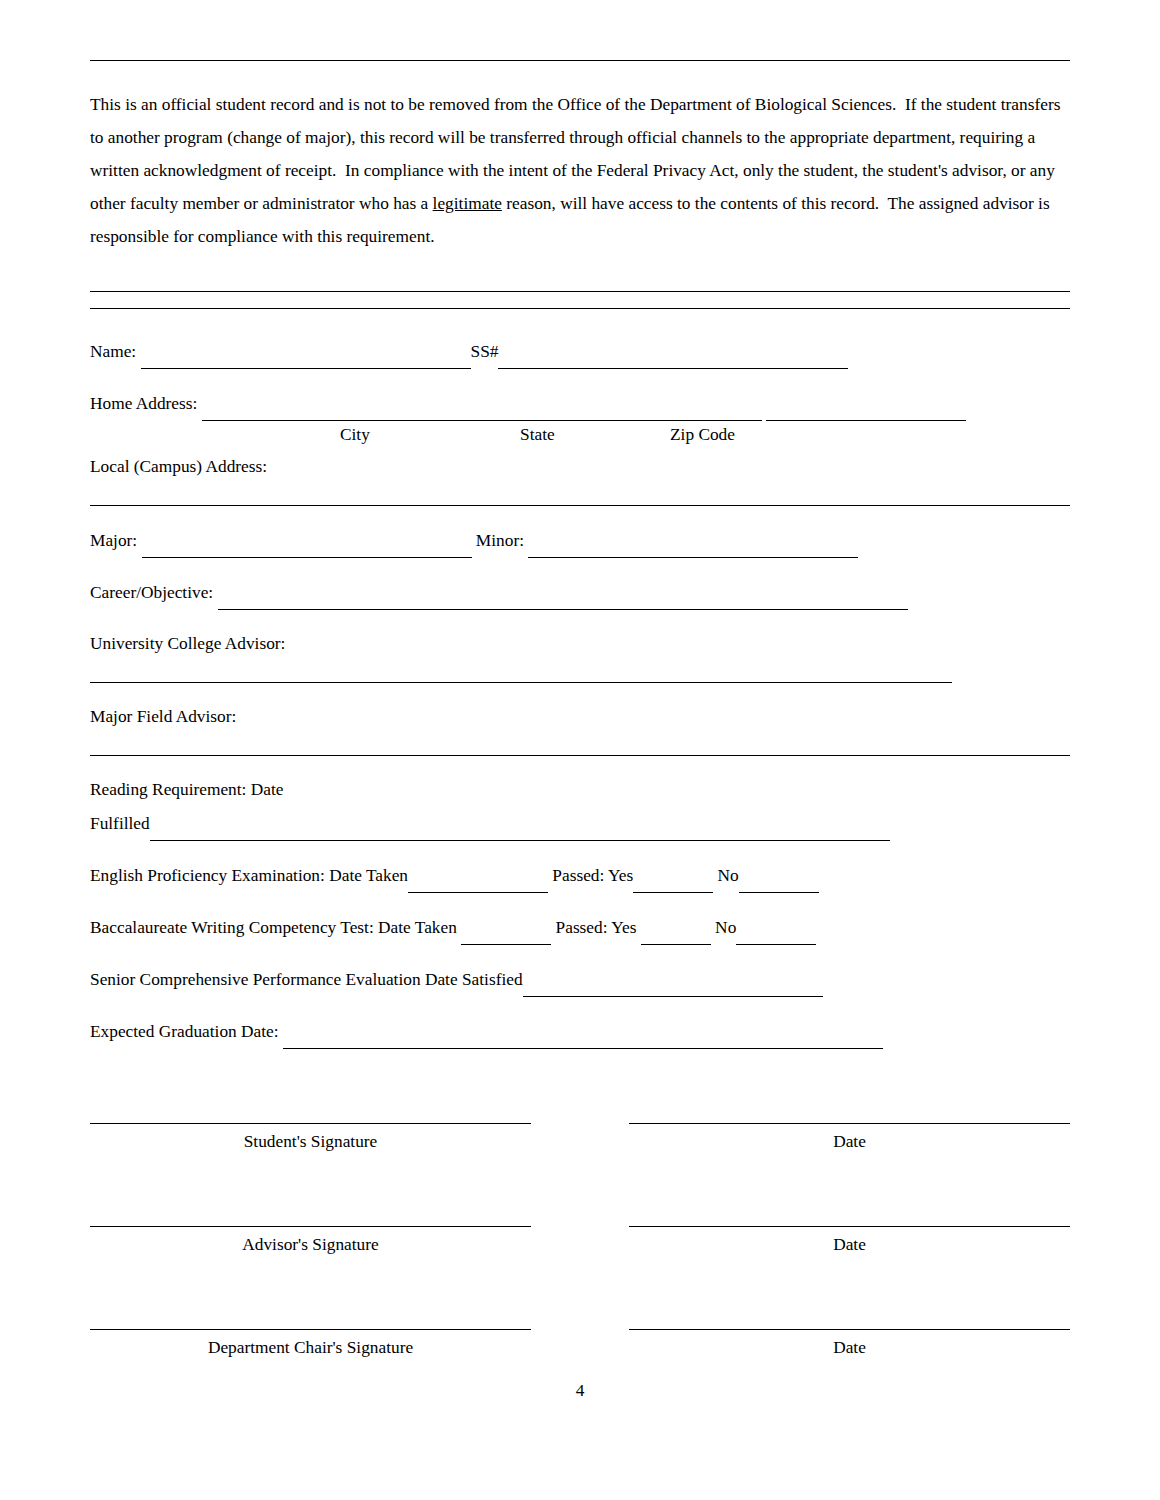This is an official student record and is not to be removed from the Office of the Department of Biological Sciences. If the student transfers to another program (change of major), this record will be transferred through official channels to the appropriate department, requiring a written acknowledgment of receipt. In compliance with the intent of the Federal Privacy Act, only the student, the student's advisor, or any other faculty member or administrator who has a legitimate reason, will have access to the contents of this record. The assigned advisor is responsible for compliance with this requirement.
Name: SS#
Home Address:
City State Zip Code
Local (Campus) Address:
Major: Minor:
Career/Objective:
University College Advisor:
Major Field Advisor:
Reading Requirement: Date
Fulfilled
English Proficiency Examination: Date Taken Passed: Yes No
Baccalaureate Writing Competency Test: Date Taken Passed: Yes No
Senior Comprehensive Performance Evaluation Date Satisfied
Expected Graduation Date:
Student's Signature
Date
Advisor's Signature
Date
Department Chair's Signature
Date
4